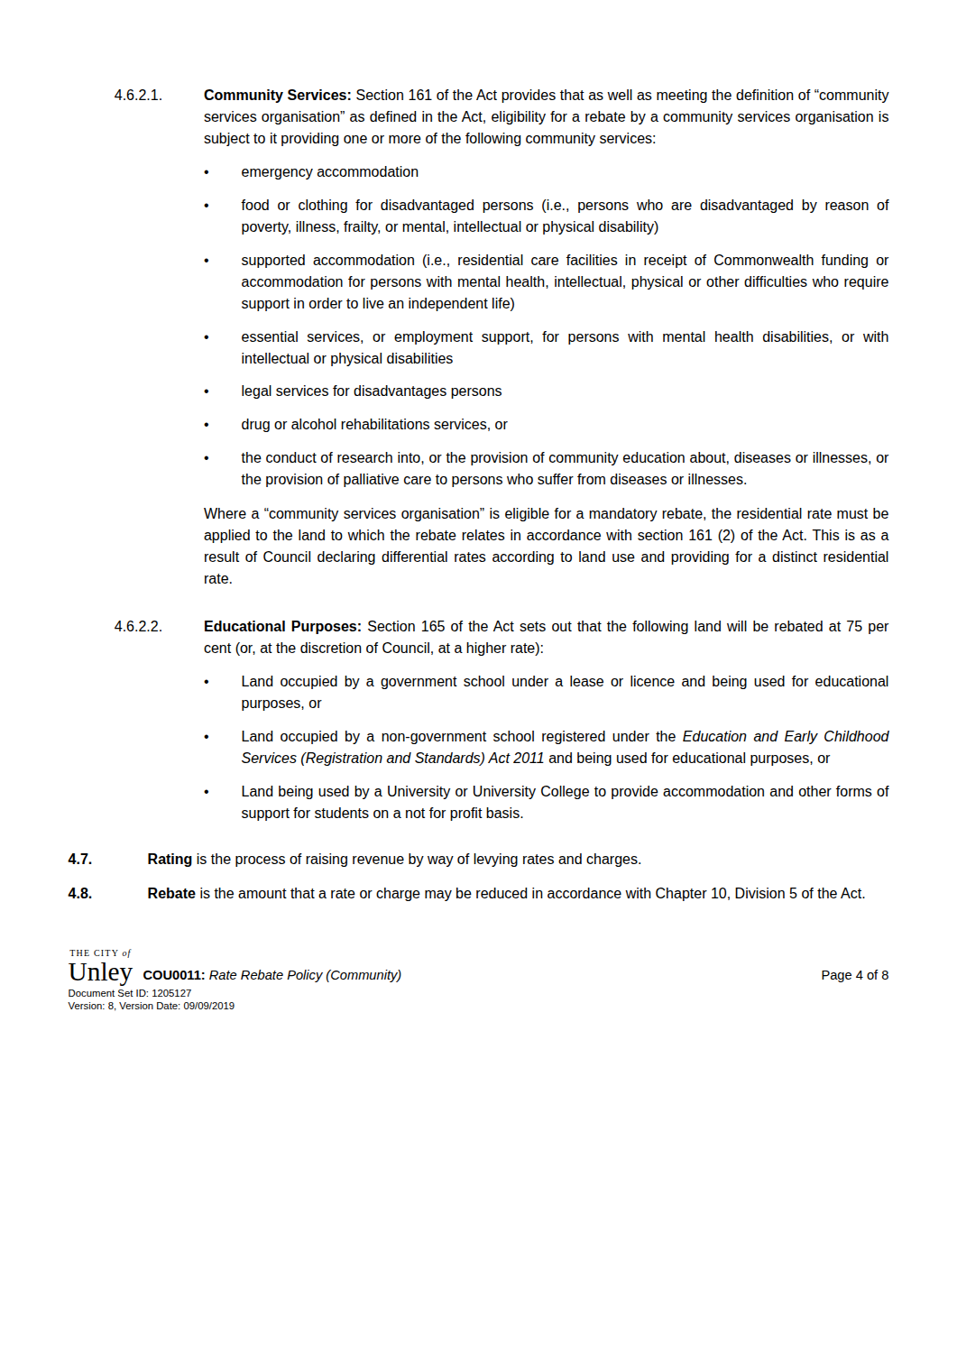4.6.2.1.
Community Services: Section 161 of the Act provides that as well as meeting the definition of “community services organisation” as defined in the Act, eligibility for a rebate by a community services organisation is subject to it providing one or more of the following community services:
•emergency accommodation
•food or clothing for disadvantaged persons (i.e., persons who are disadvantaged by reason of poverty, illness, frailty, or mental, intellectual or physical disability)
•supported accommodation (i.e., residential care facilities in receipt of Commonwealth funding or accommodation for persons with mental health, intellectual, physical or other difficulties who require support in order to live an independent life)
•essential services, or employment support, for persons with mental health disabilities, or with intellectual or physical disabilities
•legal services for disadvantages persons
•drug or alcohol rehabilitations services, or
•the conduct of research into, or the provision of community education about, diseases or illnesses, or the provision of palliative care to persons who suffer from diseases or illnesses.
Where a “community services organisation” is eligible for a mandatory rebate, the residential rate must be applied to the land to which the rebate relates in accordance with section 161 (2) of the Act. This is as a result of Council declaring differential rates according to land use and providing for a distinct residential rate.
4.6.2.2.
Educational Purposes: Section 165 of the Act sets out that the following land will be rebated at 75 per cent (or, at the discretion of Council, at a higher rate):
•Land occupied by a government school under a lease or licence and being used for educational purposes, or
•Land occupied by a non-government school registered under the Education and Early Childhood Services (Registration and Standards) Act 2011 and being used for educational purposes, or
•Land being used by a University or University College to provide accommodation and other forms of support for students on a not for profit basis.
4.7.
Rating is the process of raising revenue by way of levying rates and charges.
4.8.
Rebate is the amount that a rate or charge may be reduced in accordance with Chapter 10, Division 5 of the Act.
THE CITY of
Unley
COU0011: Rate Rebate Policy (Community)
Page 4 of 8
Document Set ID: 1205127
Version: 8, Version Date: 09/09/2019